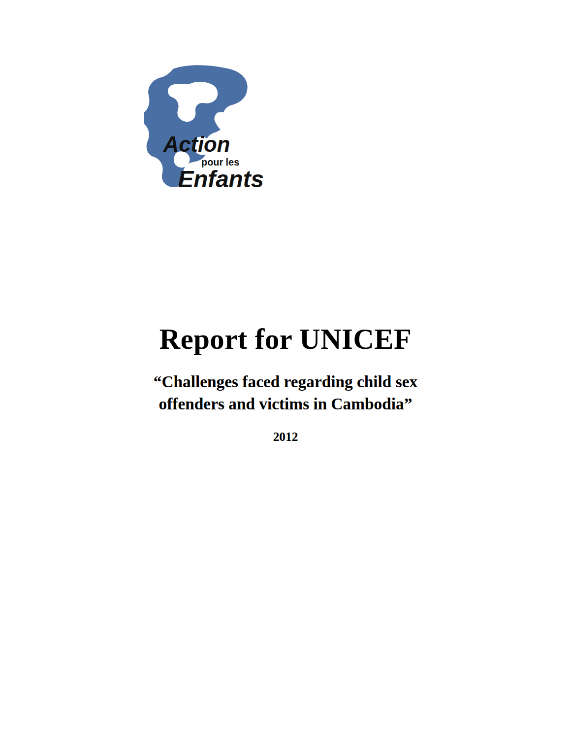Action pour les Enfants
Report for UNICEF
“Challenges faced regarding child sex offenders and victims in Cambodia”
2012